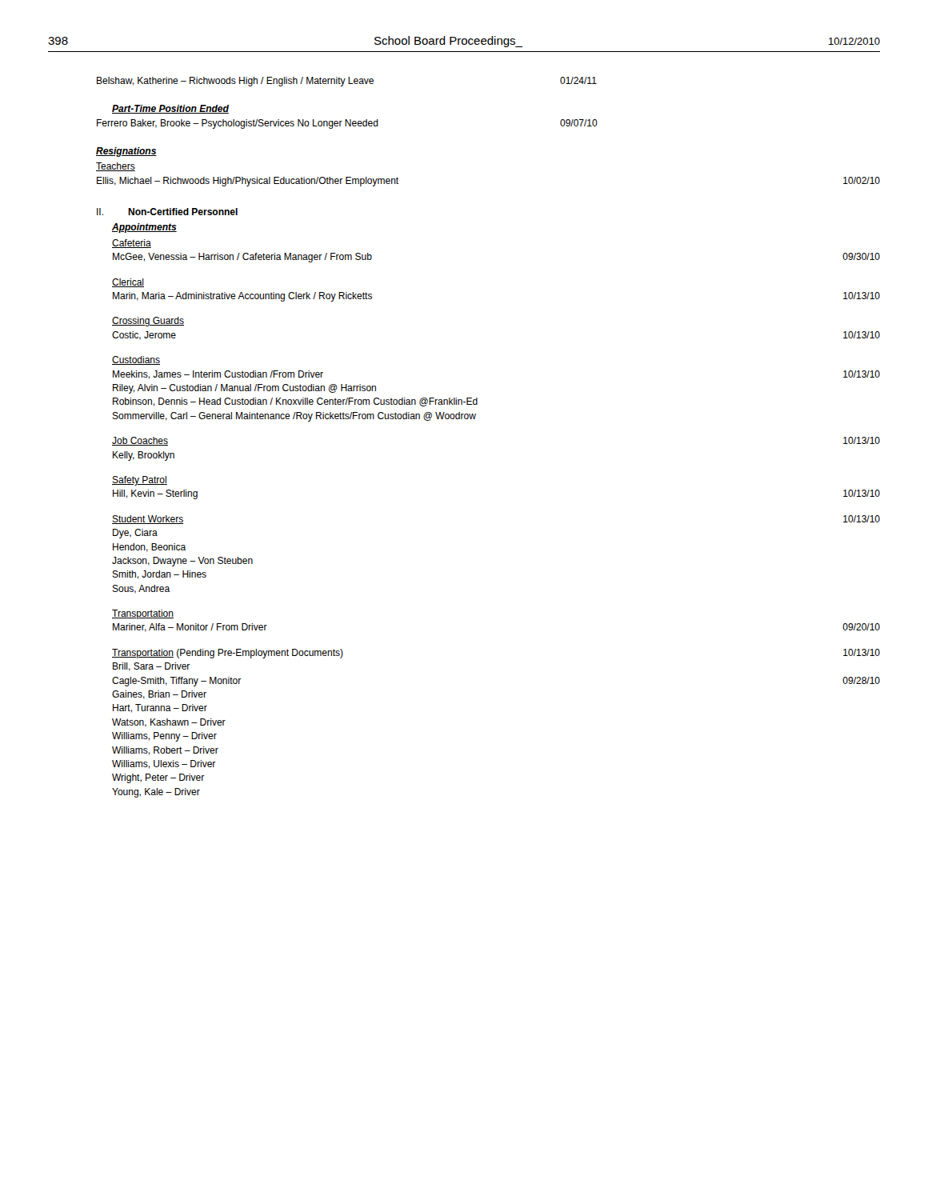398
School Board Proceedings_
10/12/2010
Belshaw, Katherine – Richwoods High / English / Maternity Leave 01/24/11
Part-Time Position Ended
Ferrero Baker, Brooke – Psychologist/Services No Longer Needed 09/07/10
Resignations
Teachers
Ellis, Michael – Richwoods High/Physical Education/Other Employment 10/02/10
II. Non-Certified Personnel
Appointments
Cafeteria
McGee, Venessia – Harrison / Cafeteria Manager / From Sub 09/30/10
Clerical
Marin, Maria – Administrative Accounting Clerk / Roy Ricketts 10/13/10
Crossing Guards
Costic, Jerome 10/13/10
Custodians
Meekins, James – Interim Custodian /From Driver 10/13/10
Riley, Alvin – Custodian / Manual /From Custodian @ Harrison
Robinson, Dennis – Head Custodian / Knoxville Center/From Custodian @Franklin-Ed
Sommerville, Carl – General Maintenance /Roy Ricketts/From Custodian @ Woodrow
Job Coaches 10/13/10
Kelly, Brooklyn
Safety Patrol
Hill, Kevin – Sterling 10/13/10
Student Workers 10/13/10
Dye, Ciara
Hendon, Beonica
Jackson, Dwayne – Von Steuben
Smith, Jordan – Hines
Sous, Andrea
Transportation
Mariner, Alfa – Monitor / From Driver 09/20/10
Transportation (Pending Pre-Employment Documents) 10/13/10
Brill, Sara – Driver
Cagle-Smith, Tiffany – Monitor 09/28/10
Gaines, Brian – Driver
Hart, Turanna – Driver
Watson, Kashawn – Driver
Williams, Penny – Driver
Williams, Robert – Driver
Williams, Ulexis – Driver
Wright, Peter – Driver
Young, Kale – Driver